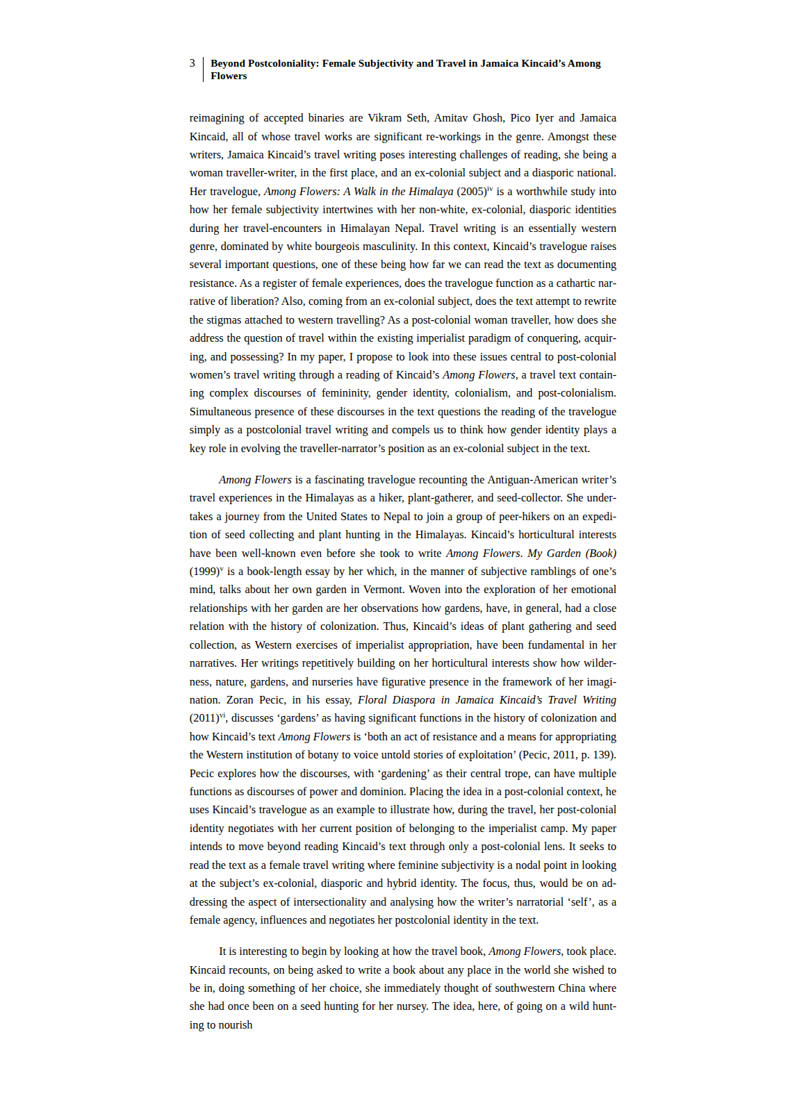3 Beyond Postcoloniality: Female Subjectivity and Travel in Jamaica Kincaid’s Among Flowers
reimagining of accepted binaries are Vikram Seth, Amitav Ghosh, Pico Iyer and Jamaica Kincaid, all of whose travel works are significant re-workings in the genre. Amongst these writers, Jamaica Kincaid’s travel writing poses interesting challenges of reading, she being a woman traveller-writer, in the first place, and an ex-colonial subject and a diasporic national. Her travelogue, Among Flowers: A Walk in the Himalaya (2005)iv is a worthwhile study into how her female subjectivity intertwines with her non-white, ex-colonial, diasporic identities during her travel-encounters in Himalayan Nepal. Travel writing is an essentially western genre, dominated by white bourgeois masculinity. In this context, Kincaid’s travelogue raises several important questions, one of these being how far we can read the text as documenting resistance. As a register of female experiences, does the travelogue function as a cathartic narrative of liberation? Also, coming from an ex-colonial subject, does the text attempt to rewrite the stigmas attached to western travelling? As a post-colonial woman traveller, how does she address the question of travel within the existing imperialist paradigm of conquering, acquiring, and possessing? In my paper, I propose to look into these issues central to post-colonial women’s travel writing through a reading of Kincaid’s Among Flowers, a travel text containing complex discourses of femininity, gender identity, colonialism, and post-colonialism. Simultaneous presence of these discourses in the text questions the reading of the travelogue simply as a postcolonial travel writing and compels us to think how gender identity plays a key role in evolving the traveller-narrator’s position as an ex-colonial subject in the text.
Among Flowers is a fascinating travelogue recounting the Antiguan-American writer’s travel experiences in the Himalayas as a hiker, plant-gatherer, and seed-collector. She undertakes a journey from the United States to Nepal to join a group of peer-hikers on an expedition of seed collecting and plant hunting in the Himalayas. Kincaid’s horticultural interests have been well-known even before she took to write Among Flowers. My Garden (Book) (1999)v is a book-length essay by her which, in the manner of subjective ramblings of one’s mind, talks about her own garden in Vermont. Woven into the exploration of her emotional relationships with her garden are her observations how gardens, have, in general, had a close relation with the history of colonization. Thus, Kincaid’s ideas of plant gathering and seed collection, as Western exercises of imperialist appropriation, have been fundamental in her narratives. Her writings repetitively building on her horticultural interests show how wilderness, nature, gardens, and nurseries have figurative presence in the framework of her imagination. Zoran Pecic, in his essay, Floral Diaspora in Jamaica Kincaid’s Travel Writing (2011)vi, discusses ‘gardens’ as having significant functions in the history of colonization and how Kincaid’s text Among Flowers is ‘both an act of resistance and a means for appropriating the Western institution of botany to voice untold stories of exploitation’ (Pecic, 2011, p. 139). Pecic explores how the discourses, with ‘gardening’ as their central trope, can have multiple functions as discourses of power and dominion. Placing the idea in a post-colonial context, he uses Kincaid’s travelogue as an example to illustrate how, during the travel, her post-colonial identity negotiates with her current position of belonging to the imperialist camp. My paper intends to move beyond reading Kincaid’s text through only a post-colonial lens. It seeks to read the text as a female travel writing where feminine subjectivity is a nodal point in looking at the subject’s ex-colonial, diasporic and hybrid identity. The focus, thus, would be on addressing the aspect of intersectionality and analysing how the writer’s narratorial ‘self’, as a female agency, influences and negotiates her postcolonial identity in the text.
It is interesting to begin by looking at how the travel book, Among Flowers, took place. Kincaid recounts, on being asked to write a book about any place in the world she wished to be in, doing something of her choice, she immediately thought of southwestern China where she had once been on a seed hunting for her nursey. The idea, here, of going on a wild hunting to nourish